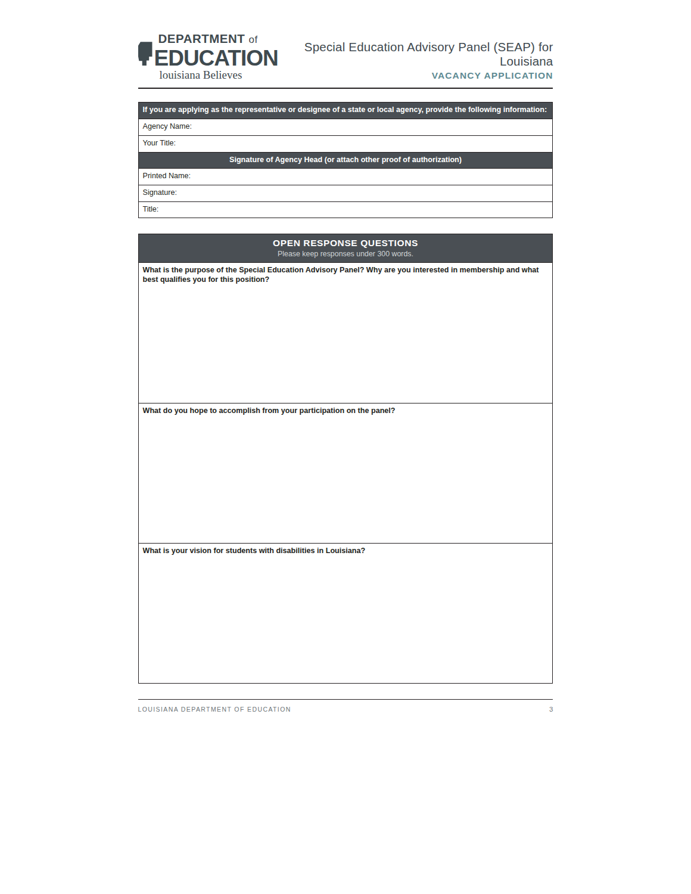DEPARTMENT of
EDUCATION
louisiana Believes
Special Education Advisory Panel (SEAP) for Louisiana
VACANCY APPLICATION
| If you are applying as the representative or designee of a state or local agency, provide the following information: |
| Agency Name: |
| Your Title: |
| Signature of Agency Head (or attach other proof of authorization) |
| Printed Name: |
| Signature: |
| Title: |
| OPEN RESPONSE QUESTIONS Please keep responses under 300 words. |
| What is the purpose of the Special Education Advisory Panel? Why are you interested in membership and what best qualifies you for this position? |
| What do you hope to accomplish from your participation on the panel? |
| What is your vision for students with disabilities in Louisiana? |
LOUISIANA DEPARTMENT OF EDUCATION
3